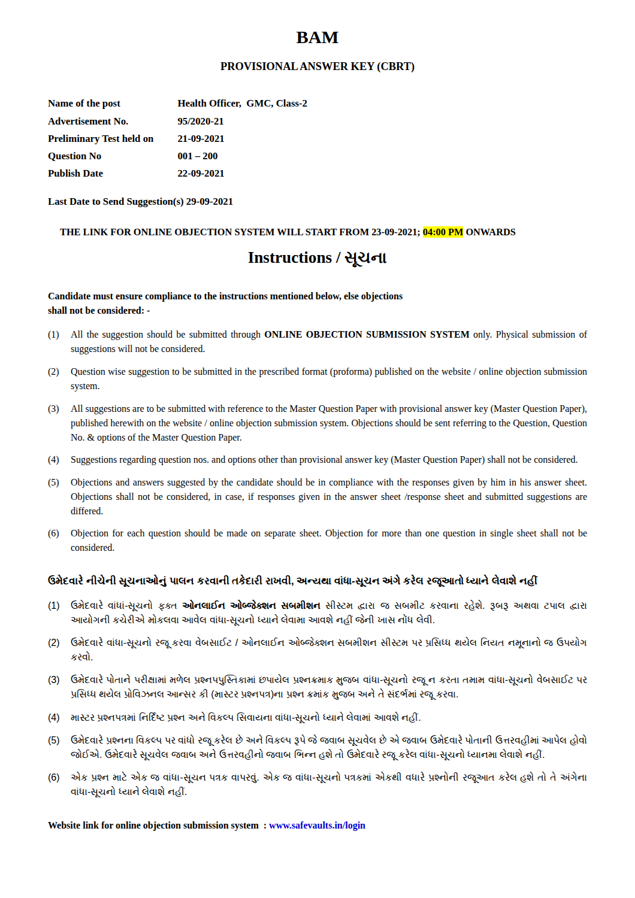BAM
PROVISIONAL ANSWER KEY (CBRT)
| Name of the post | Health Officer, GMC, Class-2 |
| Advertisement No. | 95/2020-21 |
| Preliminary Test held on | 21-09-2021 |
| Question No | 001 – 200 |
| Publish Date | 22-09-2021 |
Last Date to Send Suggestion(s) 29-09-2021
THE LINK FOR ONLINE OBJECTION SYSTEM WILL START FROM 23-09-2021; 04:00 PM ONWARDS
Instructions / સૂચના
Candidate must ensure compliance to the instructions mentioned below, else objections
shall not be considered: -
(1) All the suggestion should be submitted through ONLINE OBJECTION SUBMISSION SYSTEM only. Physical submission of suggestions will not be considered.
(2) Question wise suggestion to be submitted in the prescribed format (proforma) published on the website / online objection submission system.
(3) All suggestions are to be submitted with reference to the Master Question Paper with provisional answer key (Master Question Paper), published herewith on the website / online objection submission system. Objections should be sent referring to the Question, Question No. & options of the Master Question Paper.
(4) Suggestions regarding question nos. and options other than provisional answer key (Master Question Paper) shall not be considered.
(5) Objections and answers suggested by the candidate should be in compliance with the responses given by him in his answer sheet. Objections shall not be considered, in case, if responses given in the answer sheet /response sheet and submitted suggestions are differed.
(6) Objection for each question should be made on separate sheet. Objection for more than one question in single sheet shall not be considered.
ઉમેદવારે નીચેની સૂચનાઓનું પાલન કરવાની તકેદારી રાખવી, અન્યથા વાંધા-સૂચન અંગે કરેલ રજૂઆતો ધ્યાને લેવાશે નહીં
(1) ઉમેદવારે વાંધાં-સૂચનો ફક્ત ઓનલાઈન ઓબ્જેક્શન સબમીશન સીસ્ટમ દ્વારા જ સબમીટ કરવાના રહેશે. રૂબરૂ અથવા ટપાલ દ્વારા આયોગની કચેરીએ મોકલવા આવેલ વાંધા-સૂચનો ધ્યાને લેવામા આવશે નહીં જેની ખાસ નોંધ લેવી.
(2) ઉમેદવારે વાંધા-સૂચનો રજૂ કરવા વેબસાઈટ / ઓનલાઈન ઓબ્જેક્શન સબમીશન સીસ્ટમ પર પ્રસિધ્ધ થયેલ નિયત નમૂનાનો જ ઉપયોગ કરવો.
(3) ઉમેદવારે પોતાને પરીક્ષામાં મળેલ પ્રશ્નપપુસ્તિકામાં છપાયેલ પ્રશ્નક્રમાક મુજબ વાંધા-સૂચનો રજૂ ન કરતા તમામ વાંધા-સૂચનો વેબસાઈટ પર પ્રસિધ્ધ થયેલ પ્રોવિઝનલ આન્સર કી (માસ્ટર પ્રશ્નપત્ર)ના પ્રશ્ન ક્રમાંક મુજબ અને તે સંદર્ભમાં રજૂ કરવા.
(4) માસ્ટર પ્રશ્નપત્રમાં નિર્દિષ્ટ પ્રશ્ન અને વિકલ્પ સિવાયના વાંધા-સૂચનો ધ્યાને લેવામાં આવશે નહીં.
(5) ઉમેદવારે પ્રશ્નના વિકલ્પ પર વાંધો રજૂ કરેલ છે અને વિકલ્પ રૂપે જે જવાબ સૂચવેલ છે એ જવાબ ઉમેદવારે પોતાની ઉત્તરવહીમાં આપેલ હોવો જોઈએ. ઉમેદવારે સૂચવેલ જવાબ અને ઉત્તરવહીનો જવાબ ભિન્ન હશે તો ઉમેદવારે રજૂ કરેલ વાંધા-સૂચનો ધ્યાનમા લેવાશે નહીં.
(6) એક પ્રશ્ન માટે એક જ વાંધા-સૂચન પત્રક વાપરવું. એક જ વાંધા-સૂચનો પત્રકમાં એકથી વધારે પ્રશ્નોની રજૂઆત કરેલ હશે તો તે અંગેના વાંધા-સૂચનો ધ્યાને લેવાશે નહીં.
Website link for online objection submission system : www.safevaults.in/login